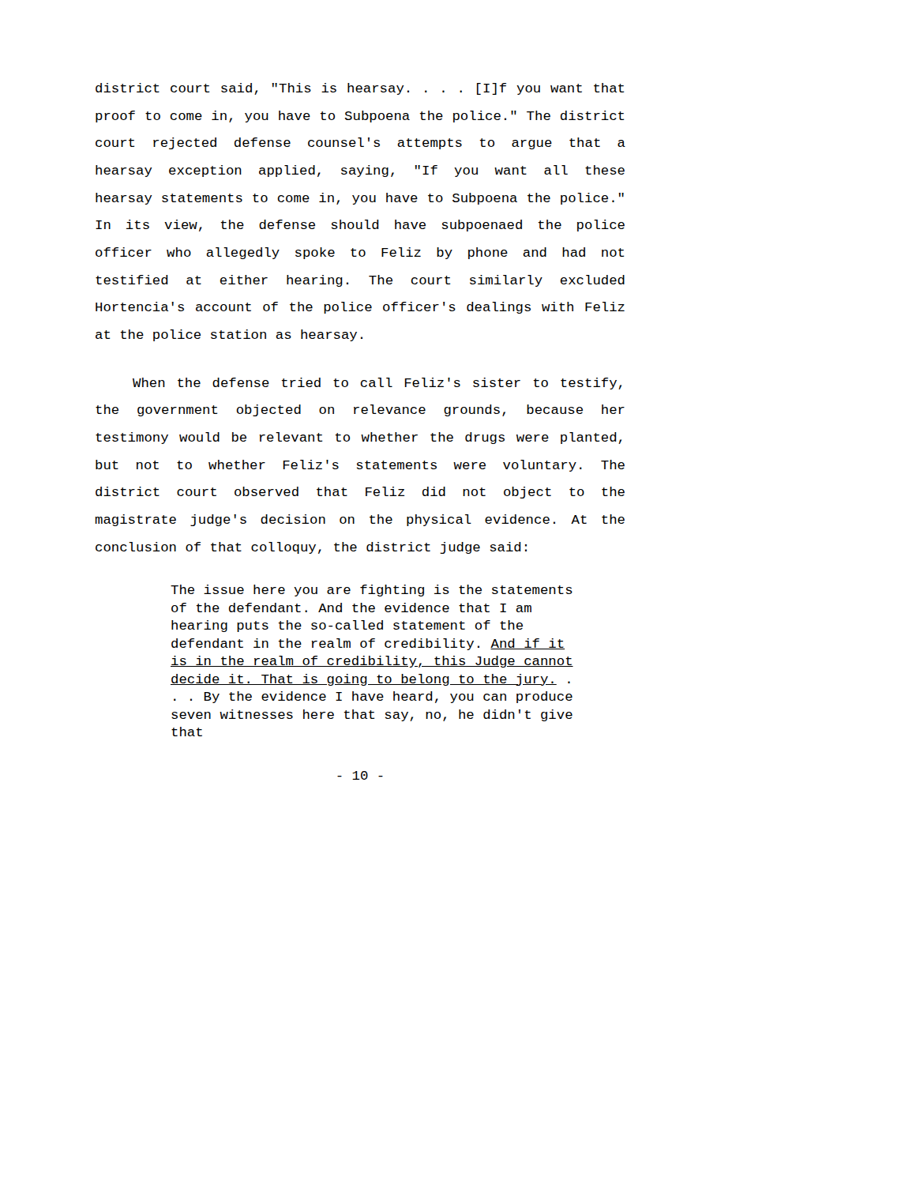district court said, "This is hearsay. . . . [I]f you want that proof to come in, you have to Subpoena the police." The district court rejected defense counsel's attempts to argue that a hearsay exception applied, saying, "If you want all these hearsay statements to come in, you have to Subpoena the police." In its view, the defense should have subpoenaed the police officer who allegedly spoke to Feliz by phone and had not testified at either hearing. The court similarly excluded Hortencia's account of the police officer's dealings with Feliz at the police station as hearsay.
When the defense tried to call Feliz's sister to testify, the government objected on relevance grounds, because her testimony would be relevant to whether the drugs were planted, but not to whether Feliz's statements were voluntary. The district court observed that Feliz did not object to the magistrate judge's decision on the physical evidence. At the conclusion of that colloquy, the district judge said:
The issue here you are fighting is the statements of the defendant. And the evidence that I am hearing puts the so-called statement of the defendant in the realm of credibility. And if it is in the realm of credibility, this Judge cannot decide it. That is going to belong to the jury. . . . By the evidence I have heard, you can produce seven witnesses here that say, no, he didn't give that
- 10 -